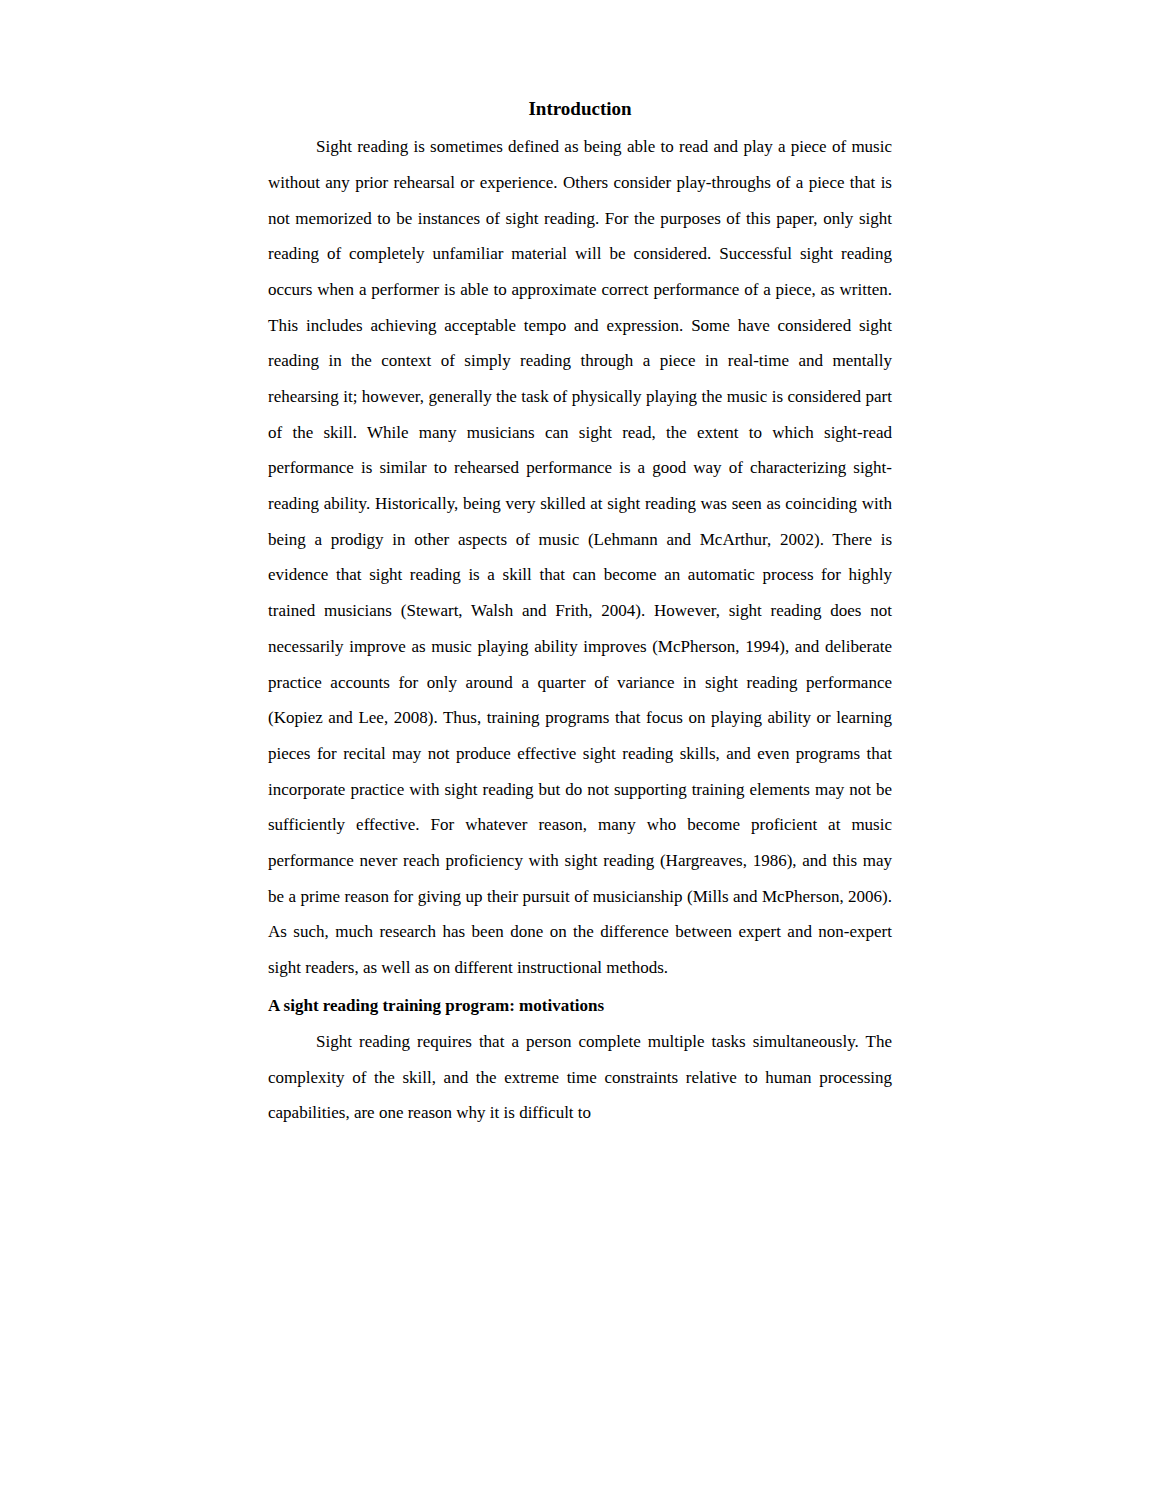Introduction
Sight reading is sometimes defined as being able to read and play a piece of music without any prior rehearsal or experience. Others consider play-throughs of a piece that is not memorized to be instances of sight reading. For the purposes of this paper, only sight reading of completely unfamiliar material will be considered. Successful sight reading occurs when a performer is able to approximate correct performance of a piece, as written. This includes achieving acceptable tempo and expression. Some have considered sight reading in the context of simply reading through a piece in real-time and mentally rehearsing it; however, generally the task of physically playing the music is considered part of the skill. While many musicians can sight read, the extent to which sight-read performance is similar to rehearsed performance is a good way of characterizing sight-reading ability. Historically, being very skilled at sight reading was seen as coinciding with being a prodigy in other aspects of music (Lehmann and McArthur, 2002). There is evidence that sight reading is a skill that can become an automatic process for highly trained musicians (Stewart, Walsh and Frith, 2004). However, sight reading does not necessarily improve as music playing ability improves (McPherson, 1994), and deliberate practice accounts for only around a quarter of variance in sight reading performance (Kopiez and Lee, 2008). Thus, training programs that focus on playing ability or learning pieces for recital may not produce effective sight reading skills, and even programs that incorporate practice with sight reading but do not supporting training elements may not be sufficiently effective. For whatever reason, many who become proficient at music performance never reach proficiency with sight reading (Hargreaves, 1986), and this may be a prime reason for giving up their pursuit of musicianship (Mills and McPherson, 2006). As such, much research has been done on the difference between expert and non-expert sight readers, as well as on different instructional methods.
A sight reading training program: motivations
Sight reading requires that a person complete multiple tasks simultaneously. The complexity of the skill, and the extreme time constraints relative to human processing capabilities, are one reason why it is difficult to